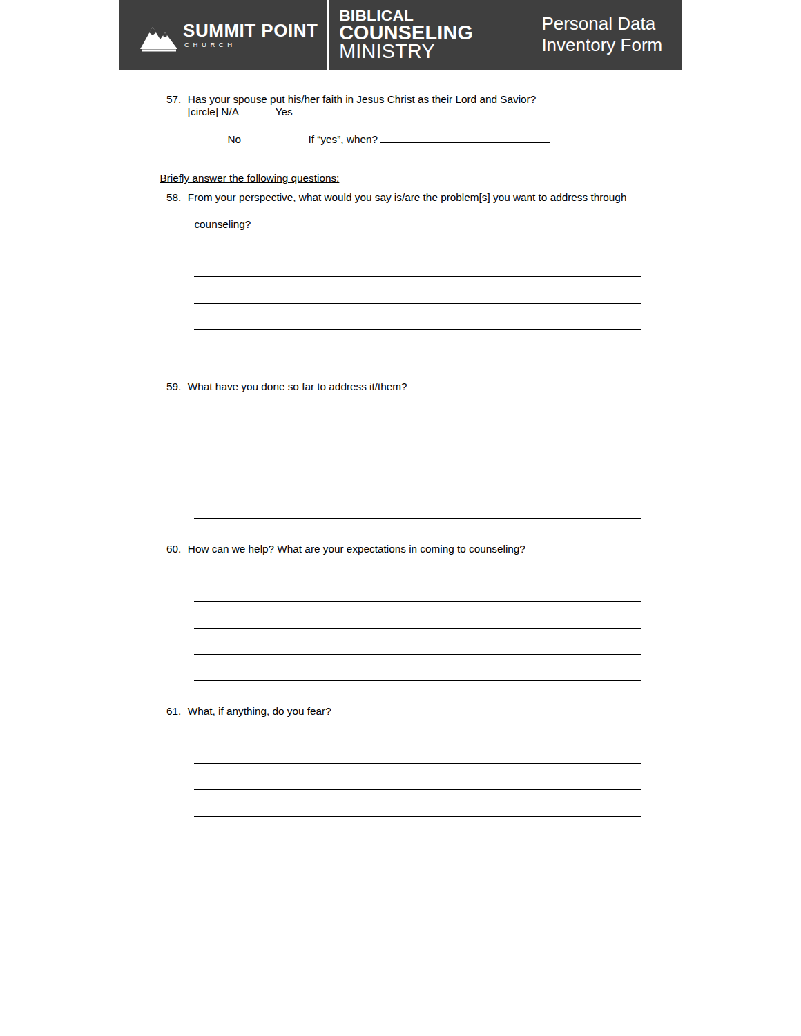SUMMIT POINT
CHURCH
BIBLICAL COUNSELING MINISTRY
Personal Data
Inventory Form
57.
Has your spouse put his/her faith in Jesus Christ as their Lord and Savior? [circle] N/AYes
No If “yes”, when?
Briefly answer the following questions:
58.
From your perspective, what would you say is/are the problem[s] you want to address through
counseling?
59.
What have you done so far to address it/them?
60.
How can we help? What are your expectations in coming to counseling?
61.
What, if anything, do you fear?